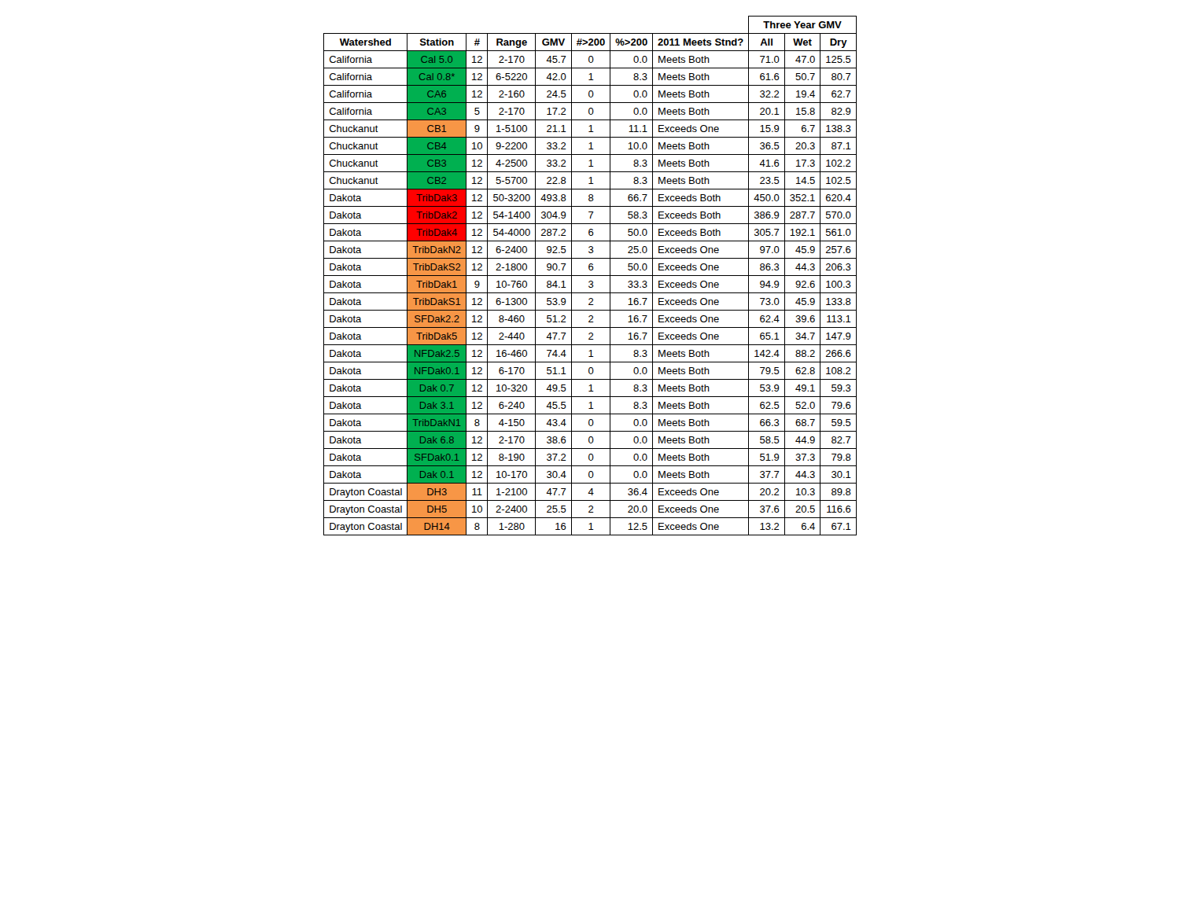| | | | | | | | | Three Year GMV |
| Watershed | Station | # | Range | GMV | #>200 | %>200 | 2011 Meets Stnd? | All | Wet | Dry |
| California | Cal 5.0 | 12 | 2-170 | 45.7 | 0 | 0.0 | Meets Both | 71.0 | 47.0 | 125.5 |
| California | Cal 0.8* | 12 | 6-5220 | 42.0 | 1 | 8.3 | Meets Both | 61.6 | 50.7 | 80.7 |
| California | CA6 | 12 | 2-160 | 24.5 | 0 | 0.0 | Meets Both | 32.2 | 19.4 | 62.7 |
| California | CA3 | 5 | 2-170 | 17.2 | 0 | 0.0 | Meets Both | 20.1 | 15.8 | 82.9 |
| Chuckanut | CB1 | 9 | 1-5100 | 21.1 | 1 | 11.1 | Exceeds One | 15.9 | 6.7 | 138.3 |
| Chuckanut | CB4 | 10 | 9-2200 | 33.2 | 1 | 10.0 | Meets Both | 36.5 | 20.3 | 87.1 |
| Chuckanut | CB3 | 12 | 4-2500 | 33.2 | 1 | 8.3 | Meets Both | 41.6 | 17.3 | 102.2 |
| Chuckanut | CB2 | 12 | 5-5700 | 22.8 | 1 | 8.3 | Meets Both | 23.5 | 14.5 | 102.5 |
| Dakota | TribDak3 | 12 | 50-3200 | 493.8 | 8 | 66.7 | Exceeds Both | 450.0 | 352.1 | 620.4 |
| Dakota | TribDak2 | 12 | 54-1400 | 304.9 | 7 | 58.3 | Exceeds Both | 386.9 | 287.7 | 570.0 |
| Dakota | TribDak4 | 12 | 54-4000 | 287.2 | 6 | 50.0 | Exceeds Both | 305.7 | 192.1 | 561.0 |
| Dakota | TribDakN2 | 12 | 6-2400 | 92.5 | 3 | 25.0 | Exceeds One | 97.0 | 45.9 | 257.6 |
| Dakota | TribDakS2 | 12 | 2-1800 | 90.7 | 6 | 50.0 | Exceeds One | 86.3 | 44.3 | 206.3 |
| Dakota | TribDak1 | 9 | 10-760 | 84.1 | 3 | 33.3 | Exceeds One | 94.9 | 92.6 | 100.3 |
| Dakota | TribDakS1 | 12 | 6-1300 | 53.9 | 2 | 16.7 | Exceeds One | 73.0 | 45.9 | 133.8 |
| Dakota | SFDak2.2 | 12 | 8-460 | 51.2 | 2 | 16.7 | Exceeds One | 62.4 | 39.6 | 113.1 |
| Dakota | TribDak5 | 12 | 2-440 | 47.7 | 2 | 16.7 | Exceeds One | 65.1 | 34.7 | 147.9 |
| Dakota | NFDak2.5 | 12 | 16-460 | 74.4 | 1 | 8.3 | Meets Both | 142.4 | 88.2 | 266.6 |
| Dakota | NFDak0.1 | 12 | 6-170 | 51.1 | 0 | 0.0 | Meets Both | 79.5 | 62.8 | 108.2 |
| Dakota | Dak 0.7 | 12 | 10-320 | 49.5 | 1 | 8.3 | Meets Both | 53.9 | 49.1 | 59.3 |
| Dakota | Dak 3.1 | 12 | 6-240 | 45.5 | 1 | 8.3 | Meets Both | 62.5 | 52.0 | 79.6 |
| Dakota | TribDakN1 | 8 | 4-150 | 43.4 | 0 | 0.0 | Meets Both | 66.3 | 68.7 | 59.5 |
| Dakota | Dak 6.8 | 12 | 2-170 | 38.6 | 0 | 0.0 | Meets Both | 58.5 | 44.9 | 82.7 |
| Dakota | SFDak0.1 | 12 | 8-190 | 37.2 | 0 | 0.0 | Meets Both | 51.9 | 37.3 | 79.8 |
| Dakota | Dak 0.1 | 12 | 10-170 | 30.4 | 0 | 0.0 | Meets Both | 37.7 | 44.3 | 30.1 |
| Drayton Coastal | DH3 | 11 | 1-2100 | 47.7 | 4 | 36.4 | Exceeds One | 20.2 | 10.3 | 89.8 |
| Drayton Coastal | DH5 | 10 | 2-2400 | 25.5 | 2 | 20.0 | Exceeds One | 37.6 | 20.5 | 116.6 |
| Drayton Coastal | DH14 | 8 | 1-280 | 16 | 1 | 12.5 | Exceeds One | 13.2 | 6.4 | 67.1 |